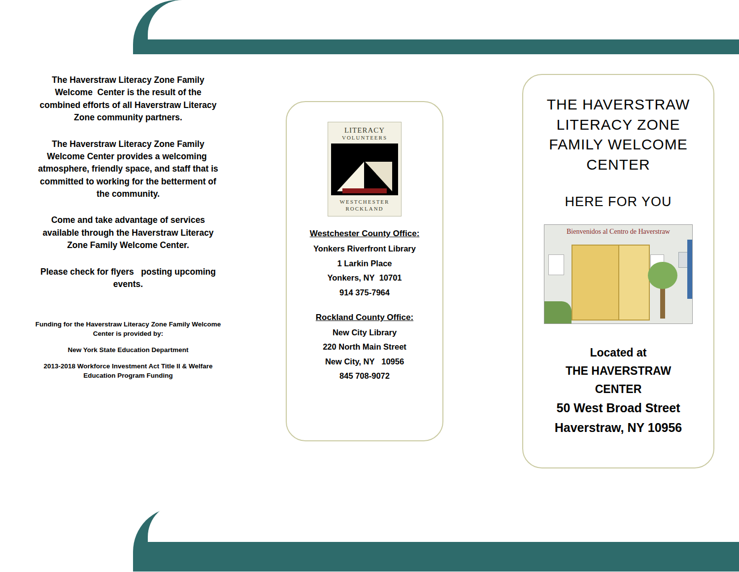The Haverstraw Literacy Zone Family Welcome Center is the result of the combined efforts of all Haverstraw Literacy Zone community partners.
The Haverstraw Literacy Zone Family Welcome Center provides a welcoming atmosphere, friendly space, and staff that is committed to working for the betterment of the community.
Come and take advantage of services available through the Haverstraw Literacy Zone Family Welcome Center.
Please check for flyers posting upcoming events.
Funding for the Haverstraw Literacy Zone Family Welcome Center is provided by:
New York State Education Department
2013-2018 Workforce Investment Act Title II & Welfare Education Program Funding
LITERACYVOLUNTEERS
WESTCHESTER
ROCKLAND
Westchester County Office:
Yonkers Riverfront Library
1 Larkin Place
Yonkers, NY 10701
914 375-7964
Rockland County Office:
New City Library
220 North Main Street
New City, NY 10956
845 708-9072
THE HAVERSTRAW LITERACY ZONE FAMILY WELCOME CENTER
HERE FOR YOU
Bienvenidos al Centro de Haverstraw
Located at
THE HAVERSTRAW
CENTER
50 West Broad Street
Haverstraw, NY 10956